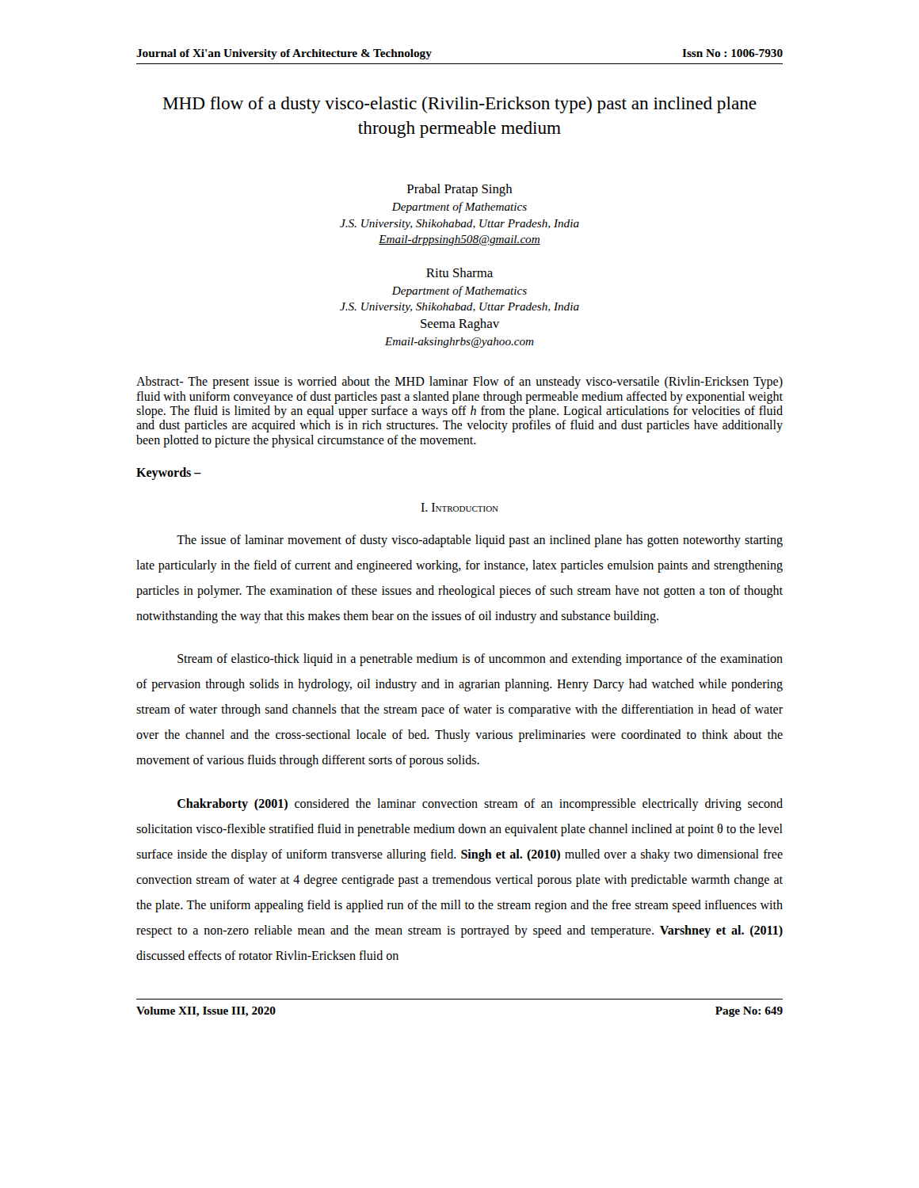Journal of Xi'an University of Architecture & Technology Issn No : 1006-7930
MHD flow of a dusty visco-elastic (Rivilin-Erickson type) past an inclined plane through permeable medium
Prabal Pratap Singh
Department of Mathematics
J.S. University, Shikohabad, Uttar Pradesh, India
Email-drppsingh508@gmail.com
Ritu Sharma
Department of Mathematics
J.S. University, Shikohabad, Uttar Pradesh, India
Seema Raghav
Email-aksinghrbs@yahoo.com
Abstract- The present issue is worried about the MHD laminar Flow of an unsteady visco-versatile (Rivlin-Ericksen Type) fluid with uniform conveyance of dust particles past a slanted plane through permeable medium affected by exponential weight slope. The fluid is limited by an equal upper surface a ways off h from the plane. Logical articulations for velocities of fluid and dust particles are acquired which is in rich structures. The velocity profiles of fluid and dust particles have additionally been plotted to picture the physical circumstance of the movement.
Keywords –
I. Introduction
The issue of laminar movement of dusty visco-adaptable liquid past an inclined plane has gotten noteworthy starting late particularly in the field of current and engineered working, for instance, latex particles emulsion paints and strengthening particles in polymer. The examination of these issues and rheological pieces of such stream have not gotten a ton of thought notwithstanding the way that this makes them bear on the issues of oil industry and substance building.
Stream of elastico-thick liquid in a penetrable medium is of uncommon and extending importance of the examination of pervasion through solids in hydrology, oil industry and in agrarian planning. Henry Darcy had watched while pondering stream of water through sand channels that the stream pace of water is comparative with the differentiation in head of water over the channel and the cross-sectional locale of bed. Thusly various preliminaries were coordinated to think about the movement of various fluids through different sorts of porous solids.
Chakraborty (2001) considered the laminar convection stream of an incompressible electrically driving second solicitation visco-flexible stratified fluid in penetrable medium down an equivalent plate channel inclined at point θ to the level surface inside the display of uniform transverse alluring field. Singh et al. (2010) mulled over a shaky two dimensional free convection stream of water at 4 degree centigrade past a tremendous vertical porous plate with predictable warmth change at the plate. The uniform appealing field is applied run of the mill to the stream region and the free stream speed influences with respect to a non-zero reliable mean and the mean stream is portrayed by speed and temperature. Varshney et al. (2011) discussed effects of rotator Rivlin-Ericksen fluid on
Volume XII, Issue III, 2020 Page No: 649